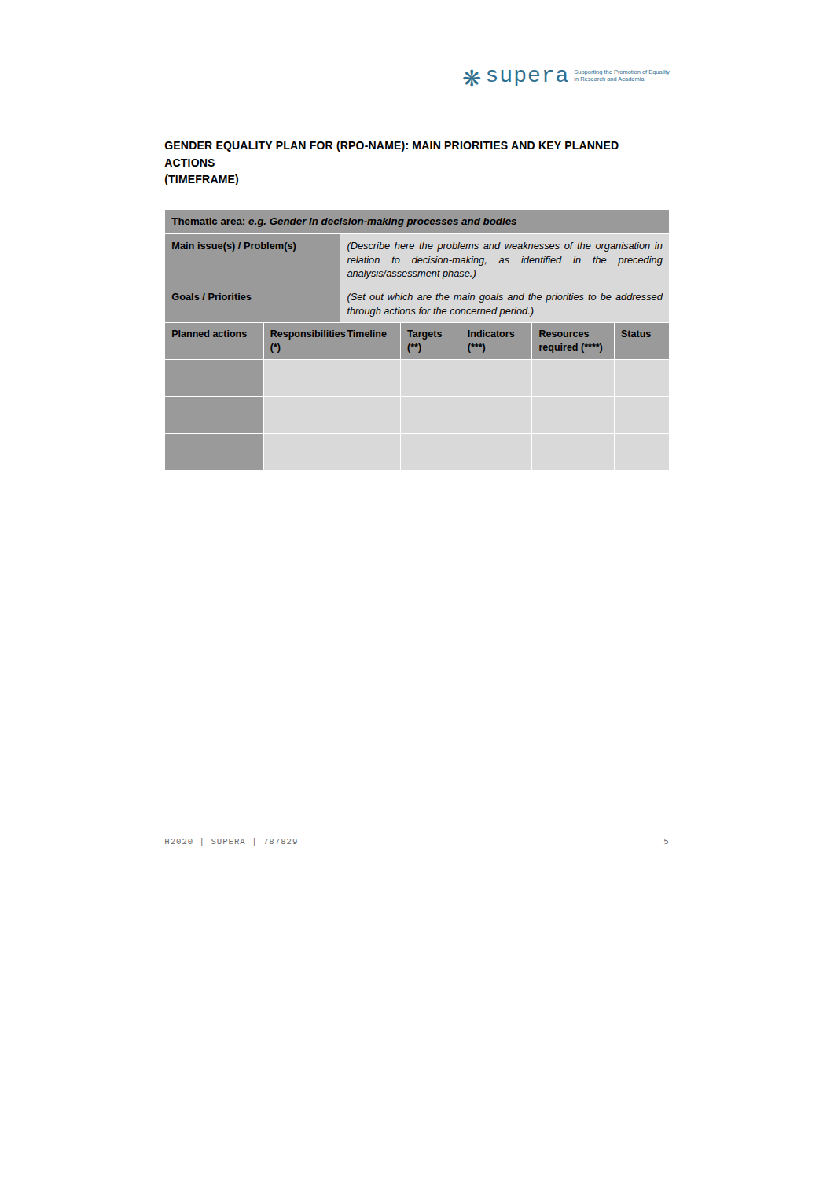❋ supera Supporting the Promotion of Equality
in Research and Academia
Gender equality plan for (RPO-name): main priorities and key planned actions
(timeframe)
| Thematic area: e.g. Gender in decision-making processes and bodies |
| Main issue(s) / Problem(s) | (Describe here the problems and weaknesses of the organisation in relation to decision-making, as identified in the preceding analysis/assessment phase.) |
| Goals / Priorities | (Set out which are the main goals and the priorities to be addressed through actions for the concerned period.) |
| Planned actions | Responsibilities (*) | Timeline | Targets (**) | Indicators (***) | Resources required (****) | Status |
H2020 | SUPERA | 787829 5